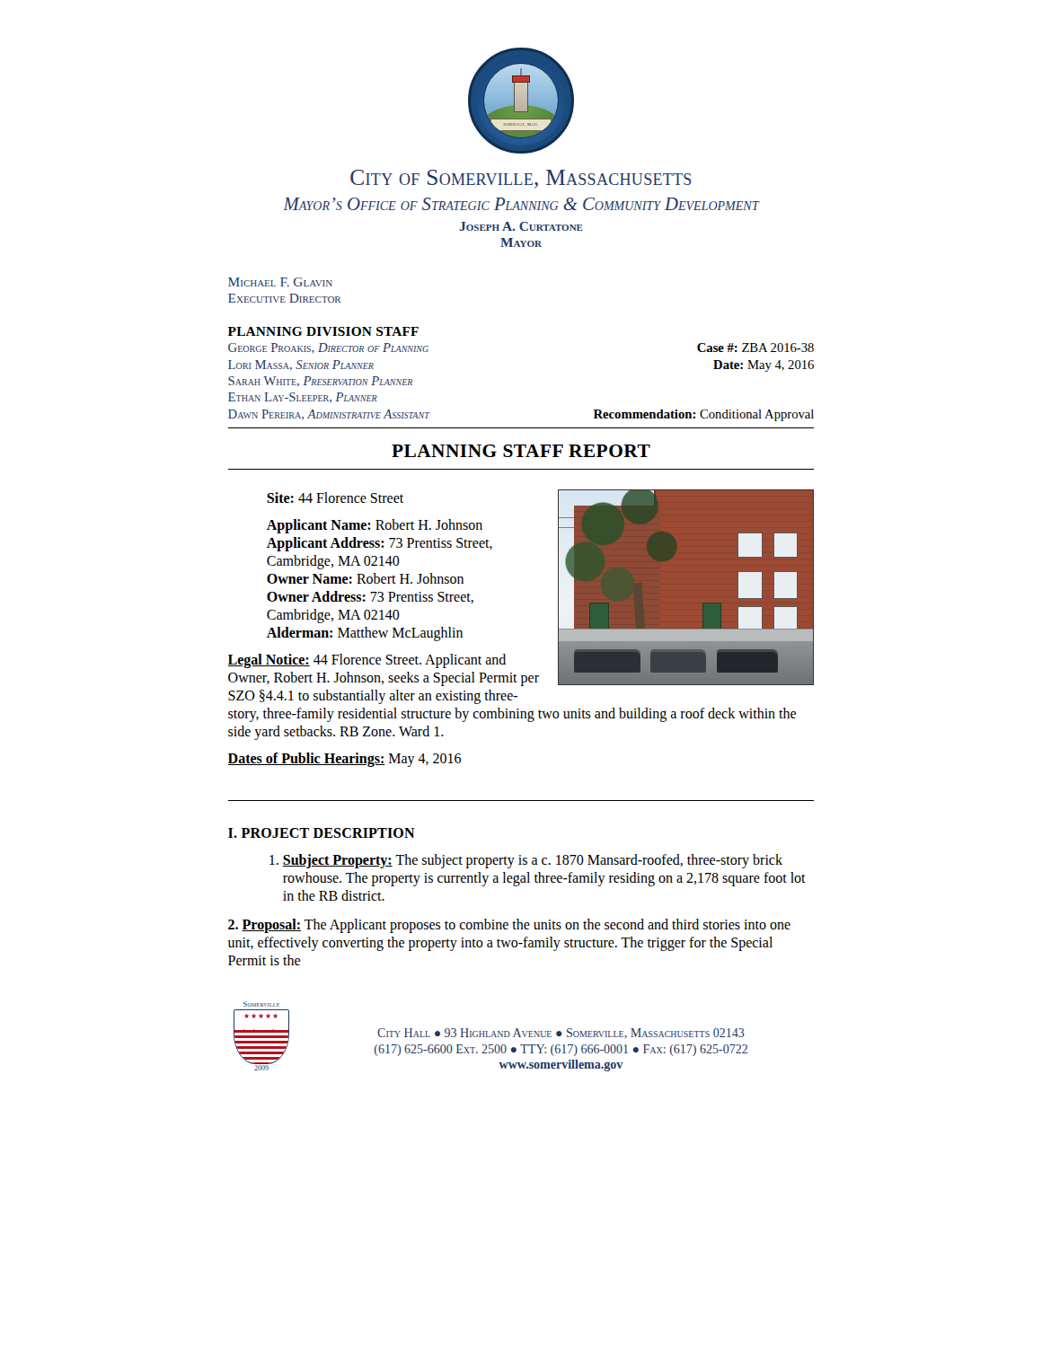Somerville, Mass.
City of Somerville, Massachusetts
Mayor’s Office of Strategic Planning & Community Development
Joseph A. Curtatone
Mayor
Michael F. Glavin
Executive Director
PLANNING DIVISION STAFF
George Proakis, Director of Planning
Case #: ZBA 2016-38
Lori Massa, Senior Planner
Date: May 4, 2016
Sarah White, Preservation Planner
Ethan Lay-Sleeper, Planner
Dawn Pereira, Administrative Assistant
Recommendation: Conditional Approval
PLANNING STAFF REPORT
Site: 44 Florence Street
Applicant Name: Robert H. Johnson
Applicant Address: 73 Prentiss Street, Cambridge, MA 02140
Owner Name: Robert H. Johnson
Owner Address: 73 Prentiss Street, Cambridge, MA 02140
Alderman: Matthew McLaughlin
Legal Notice: 44 Florence Street. Applicant and Owner, Robert H. Johnson, seeks a Special Permit per SZO §4.4.1 to substantially alter an existing three-story, three-family residential structure by combining two units and building a roof deck within the side yard setbacks. RB Zone. Ward 1.
Dates of Public Hearings: May 4, 2016
I. PROJECT DESCRIPTION
Subject Property: The subject property is a c. 1870 Mansard-roofed, three-story brick rowhouse. The property is currently a legal three-family residing on a 2,178 square foot lot in the RB district.
2. Proposal: The Applicant proposes to combine the units on the second and third stories into one unit, effectively converting the property into a two-family structure. The trigger for the Special Permit is the
Somerville
★★★★★
All-America City
2009
City Hall ● 93 Highland Avenue ● Somerville, Massachusetts 02143
(617) 625-6600 Ext. 2500 ● TTY: (617) 666-0001 ● Fax: (617) 625-0722
www.somervillema.gov